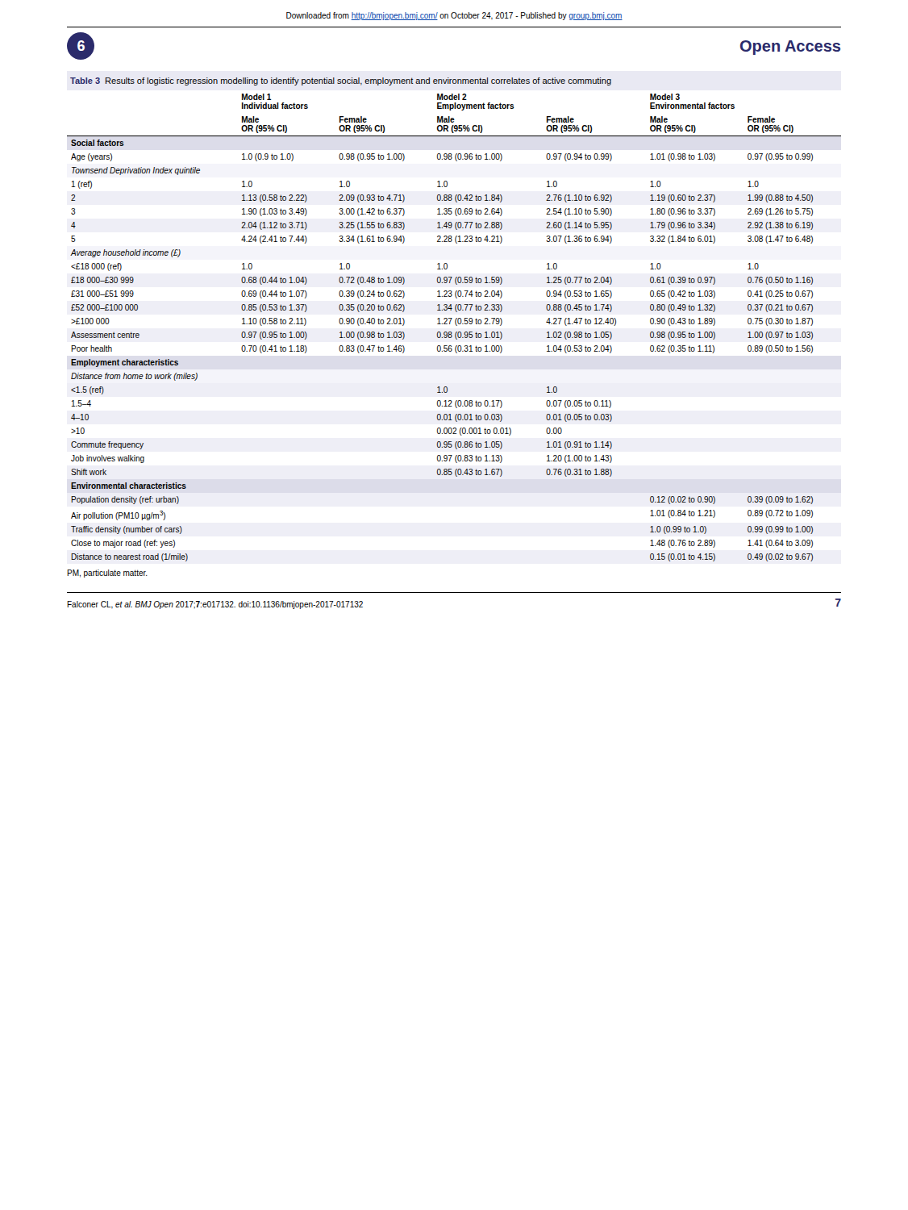Downloaded from http://bmjopen.bmj.com/ on October 24, 2017 - Published by group.bmj.com
6
Open Access
Table 3 Results of logistic regression modelling to identify potential social, employment and environmental correlates of active commuting
| | Model 1 Individual factors | Model 2 Employment factors | Model 3 Environmental factors |
| --- | --- | --- | --- |
| | Male OR (95% CI) | Female OR (95% CI) | Male OR (95% CI) | Female OR (95% CI) | Male OR (95% CI) | Female OR (95% CI) |
| Social factors |
| Age (years) | 1.0 (0.9 to 1.0) | 0.98 (0.95 to 1.00) | 0.98 (0.96 to 1.00) | 0.97 (0.94 to 0.99) | 1.01 (0.98 to 1.03) | 0.97 (0.95 to 0.99) |
| Townsend Deprivation Index quintile |
| 1 (ref) | 1.0 | 1.0 | 1.0 | 1.0 | 1.0 | 1.0 |
| 2 | 1.13 (0.58 to 2.22) | 2.09 (0.93 to 4.71) | 0.88 (0.42 to 1.84) | 2.76 (1.10 to 6.92) | 1.19 (0.60 to 2.37) | 1.99 (0.88 to 4.50) |
| 3 | 1.90 (1.03 to 3.49) | 3.00 (1.42 to 6.37) | 1.35 (0.69 to 2.64) | 2.54 (1.10 to 5.90) | 1.80 (0.96 to 3.37) | 2.69 (1.26 to 5.75) |
| 4 | 2.04 (1.12 to 3.71) | 3.25 (1.55 to 6.83) | 1.49 (0.77 to 2.88) | 2.60 (1.14 to 5.95) | 1.79 (0.96 to 3.34) | 2.92 (1.38 to 6.19) |
| 5 | 4.24 (2.41 to 7.44) | 3.34 (1.61 to 6.94) | 2.28 (1.23 to 4.21) | 3.07 (1.36 to 6.94) | 3.32 (1.84 to 6.01) | 3.08 (1.47 to 6.48) |
| Average household income (£) |
| <£18 000 (ref) | 1.0 | 1.0 | 1.0 | 1.0 | 1.0 | 1.0 |
| £18 000–£30 999 | 0.68 (0.44 to 1.04) | 0.72 (0.48 to 1.09) | 0.97 (0.59 to 1.59) | 1.25 (0.77 to 2.04) | 0.61 (0.39 to 0.97) | 0.76 (0.50 to 1.16) |
| £31 000–£51 999 | 0.69 (0.44 to 1.07) | 0.39 (0.24 to 0.62) | 1.23 (0.74 to 2.04) | 0.94 (0.53 to 1.65) | 0.65 (0.42 to 1.03) | 0.41 (0.25 to 0.67) |
| £52 000–£100 000 | 0.85 (0.53 to 1.37) | 0.35 (0.20 to 0.62) | 1.34 (0.77 to 2.33) | 0.88 (0.45 to 1.74) | 0.80 (0.49 to 1.32) | 0.37 (0.21 to 0.67) |
| >£100 000 | 1.10 (0.58 to 2.11) | 0.90 (0.40 to 2.01) | 1.27 (0.59 to 2.79) | 4.27 (1.47 to 12.40) | 0.90 (0.43 to 1.89) | 0.75 (0.30 to 1.87) |
| Assessment centre | 0.97 (0.95 to 1.00) | 1.00 (0.98 to 1.03) | 0.98 (0.95 to 1.01) | 1.02 (0.98 to 1.05) | 0.98 (0.95 to 1.00) | 1.00 (0.97 to 1.03) |
| Poor health | 0.70 (0.41 to 1.18) | 0.83 (0.47 to 1.46) | 0.56 (0.31 to 1.00) | 1.04 (0.53 to 2.04) | 0.62 (0.35 to 1.11) | 0.89 (0.50 to 1.56) |
| Employment characteristics |
| Distance from home to work (miles) |
| <1.5 (ref) | | | 1.0 | 1.0 | | |
| 1.5–4 | | | 0.12 (0.08 to 0.17) | 0.07 (0.05 to 0.11) | | |
| 4–10 | | | 0.01 (0.01 to 0.03) | 0.01 (0.05 to 0.03) | | |
| >10 | | | 0.002 (0.001 to 0.01) | 0.00 | | |
| Commute frequency | | | 0.95 (0.86 to 1.05) | 1.01 (0.91 to 1.14) | | |
| Job involves walking | | | 0.97 (0.83 to 1.13) | 1.20 (1.00 to 1.43) | | |
| Shift work | | | 0.85 (0.43 to 1.67) | 0.76 (0.31 to 1.88) | | |
| Environmental characteristics |
| Population density (ref: urban) | | | | | 0.12 (0.02 to 0.90) | 0.39 (0.09 to 1.62) |
| Air pollution (PM10 µg/m 3 ) | | | | | 1.01 (0.84 to 1.21) | 0.89 (0.72 to 1.09) |
| Traffic density (number of cars) | | | | | 1.0 (0.99 to 1.0) | 0.99 (0.99 to 1.00) |
| Close to major road (ref: yes) | | | | | 1.48 (0.76 to 2.89) | 1.41 (0.64 to 3.09) |
| Distance to nearest road (1/mile) | | | | | 0.15 (0.01 to 4.15) | 0.49 (0.02 to 9.67) |
PM, particulate matter.
Falconer CL, et al. BMJ Open 2017;7:e017132. doi:10.1136/bmjopen-2017-017132
7